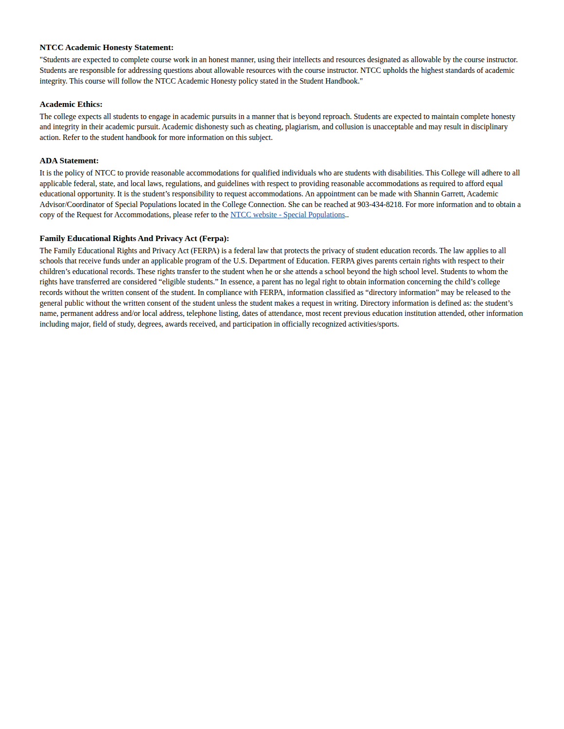NTCC Academic Honesty Statement:
"Students are expected to complete course work in an honest manner, using their intellects and resources designated as allowable by the course instructor. Students are responsible for addressing questions about allowable resources with the course instructor. NTCC upholds the highest standards of academic integrity. This course will follow the NTCC Academic Honesty policy stated in the Student Handbook."
Academic Ethics:
The college expects all students to engage in academic pursuits in a manner that is beyond reproach. Students are expected to maintain complete honesty and integrity in their academic pursuit. Academic dishonesty such as cheating, plagiarism, and collusion is unacceptable and may result in disciplinary action. Refer to the student handbook for more information on this subject.
ADA Statement:
It is the policy of NTCC to provide reasonable accommodations for qualified individuals who are students with disabilities. This College will adhere to all applicable federal, state, and local laws, regulations, and guidelines with respect to providing reasonable accommodations as required to afford equal educational opportunity. It is the student’s responsibility to request accommodations. An appointment can be made with Shannin Garrett, Academic Advisor/Coordinator of Special Populations located in the College Connection. She can be reached at 903-434-8218. For more information and to obtain a copy of the Request for Accommodations, please refer to the NTCC website - Special Populations..
Family Educational Rights And Privacy Act (Ferpa):
The Family Educational Rights and Privacy Act (FERPA) is a federal law that protects the privacy of student education records. The law applies to all schools that receive funds under an applicable program of the U.S. Department of Education. FERPA gives parents certain rights with respect to their children’s educational records. These rights transfer to the student when he or she attends a school beyond the high school level. Students to whom the rights have transferred are considered “eligible students.” In essence, a parent has no legal right to obtain information concerning the child’s college records without the written consent of the student. In compliance with FERPA, information classified as “directory information” may be released to the general public without the written consent of the student unless the student makes a request in writing. Directory information is defined as: the student’s name, permanent address and/or local address, telephone listing, dates of attendance, most recent previous education institution attended, other information including major, field of study, degrees, awards received, and participation in officially recognized activities/sports.